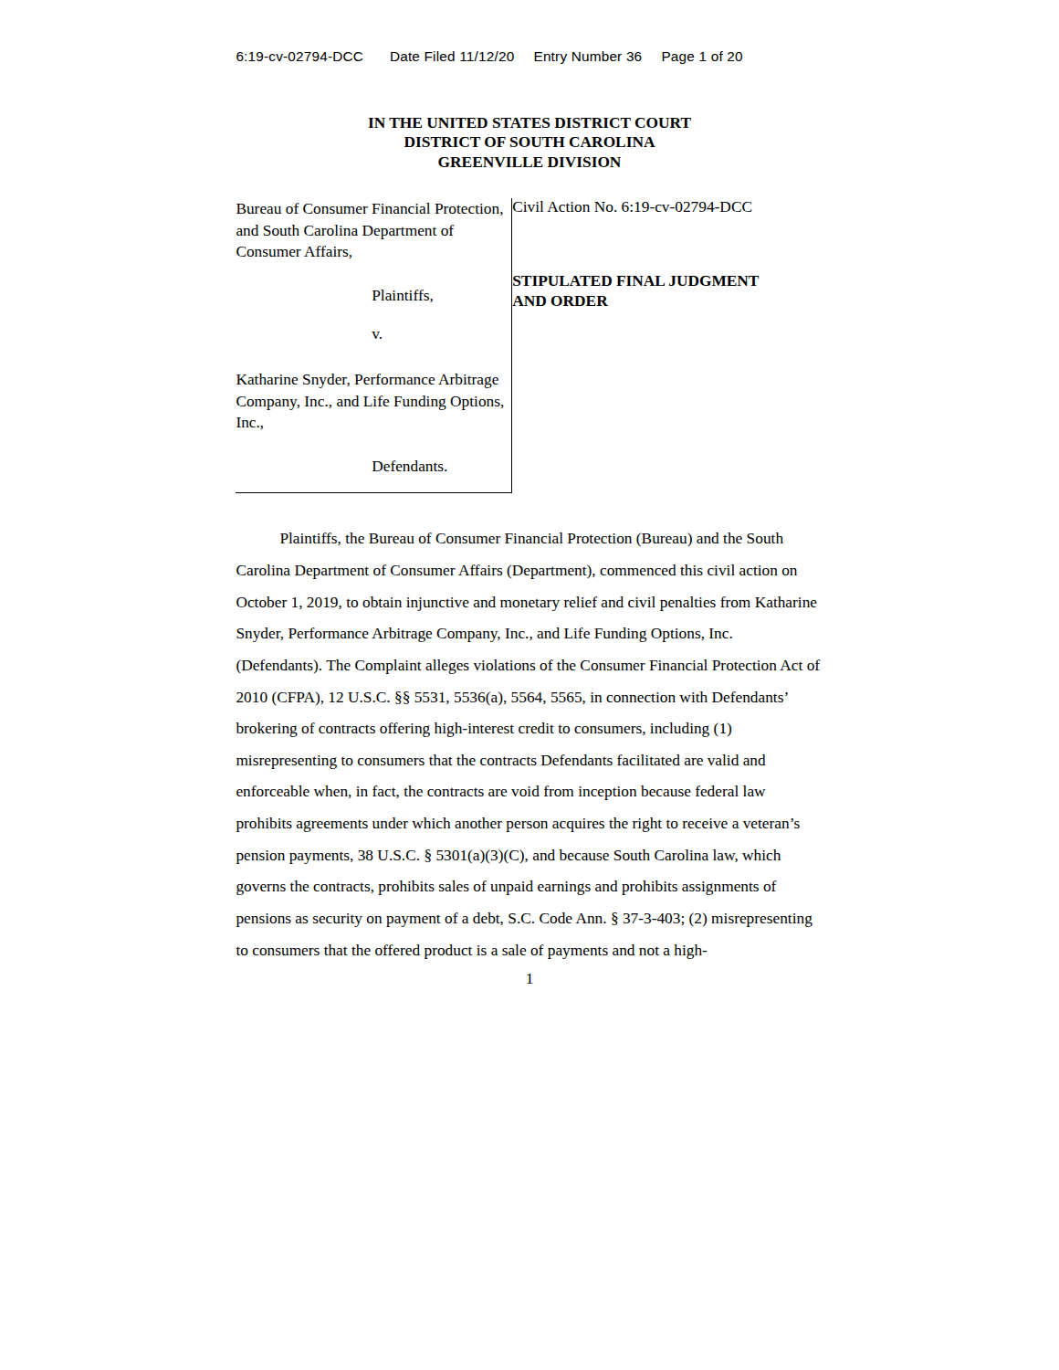6:19-cv-02794-DCC Date Filed 11/12/20 Entry Number 36 Page 1 of 20
IN THE UNITED STATES DISTRICT COURT
DISTRICT OF SOUTH CAROLINA
GREENVILLE DIVISION
| Bureau of Consumer Financial Protection, and South Carolina Department of Consumer Affairs, Plaintiffs, v. Katharine Snyder, Performance Arbitrage Company, Inc., and Life Funding Options, Inc., Defendants. | Civil Action No. 6:19-cv-02794-DCC STIPULATED FINAL JUDGMENT AND ORDER |
Plaintiffs, the Bureau of Consumer Financial Protection (Bureau) and the South Carolina Department of Consumer Affairs (Department), commenced this civil action on October 1, 2019, to obtain injunctive and monetary relief and civil penalties from Katharine Snyder, Performance Arbitrage Company, Inc., and Life Funding Options, Inc. (Defendants). The Complaint alleges violations of the Consumer Financial Protection Act of 2010 (CFPA), 12 U.S.C. §§ 5531, 5536(a), 5564, 5565, in connection with Defendants’ brokering of contracts offering high-interest credit to consumers, including (1) misrepresenting to consumers that the contracts Defendants facilitated are valid and enforceable when, in fact, the contracts are void from inception because federal law prohibits agreements under which another person acquires the right to receive a veteran’s pension payments, 38 U.S.C. § 5301(a)(3)(C), and because South Carolina law, which governs the contracts, prohibits sales of unpaid earnings and prohibits assignments of pensions as security on payment of a debt, S.C. Code Ann. § 37-3-403; (2) misrepresenting to consumers that the offered product is a sale of payments and not a high-
1